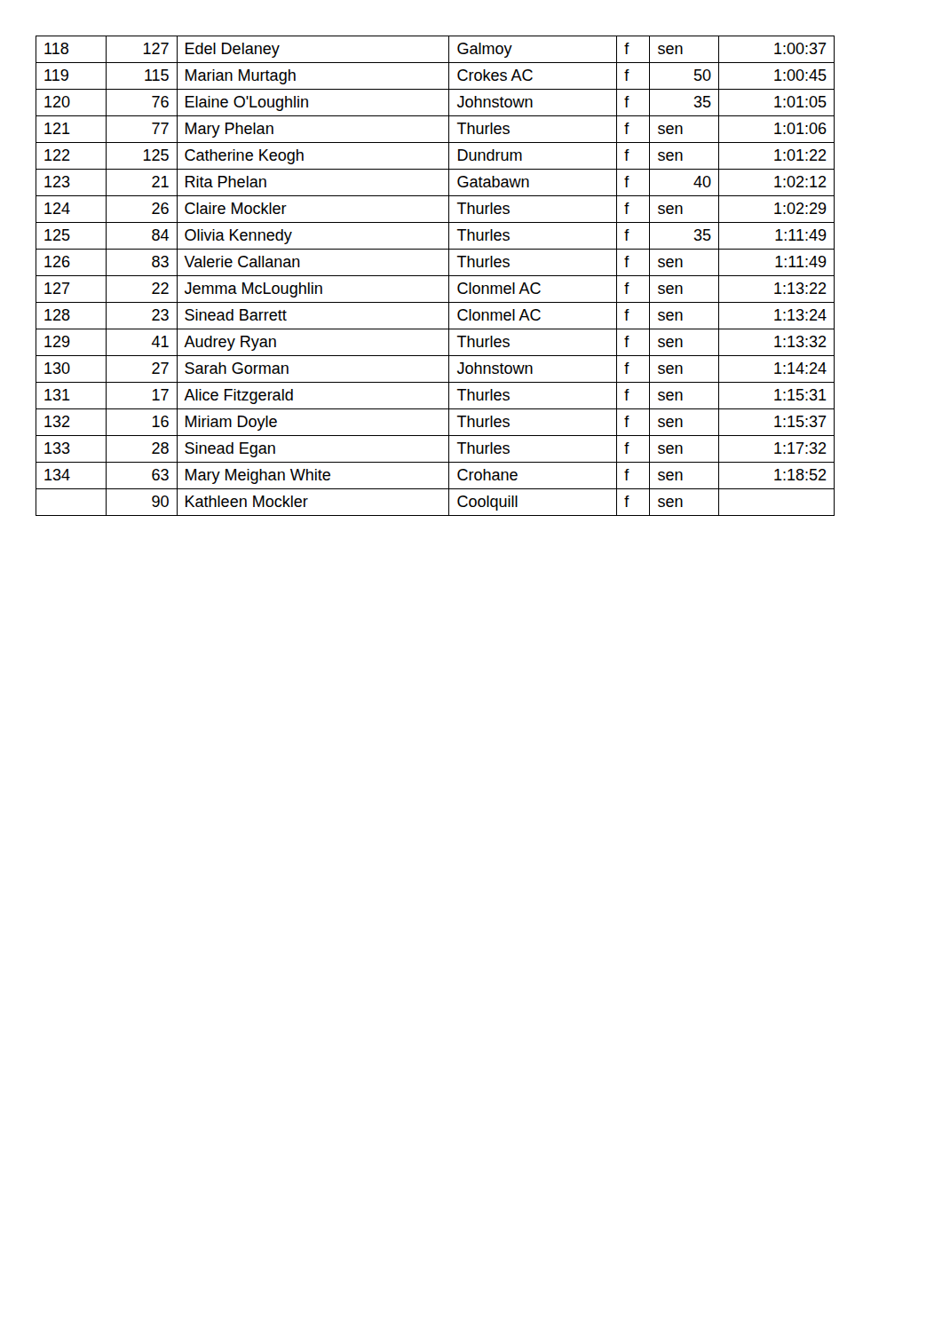| 118 | 127 | Edel Delaney | Galmoy | f | sen | 1:00:37 |
| 119 | 115 | Marian Murtagh | Crokes AC | f | 50 | 1:00:45 |
| 120 | 76 | Elaine O'Loughlin | Johnstown | f | 35 | 1:01:05 |
| 121 | 77 | Mary Phelan | Thurles | f | sen | 1:01:06 |
| 122 | 125 | Catherine Keogh | Dundrum | f | sen | 1:01:22 |
| 123 | 21 | Rita Phelan | Gatabawn | f | 40 | 1:02:12 |
| 124 | 26 | Claire Mockler | Thurles | f | sen | 1:02:29 |
| 125 | 84 | Olivia Kennedy | Thurles | f | 35 | 1:11:49 |
| 126 | 83 | Valerie Callanan | Thurles | f | sen | 1:11:49 |
| 127 | 22 | Jemma McLoughlin | Clonmel AC | f | sen | 1:13:22 |
| 128 | 23 | Sinead Barrett | Clonmel AC | f | sen | 1:13:24 |
| 129 | 41 | Audrey Ryan | Thurles | f | sen | 1:13:32 |
| 130 | 27 | Sarah Gorman | Johnstown | f | sen | 1:14:24 |
| 131 | 17 | Alice Fitzgerald | Thurles | f | sen | 1:15:31 |
| 132 | 16 | Miriam Doyle | Thurles | f | sen | 1:15:37 |
| 133 | 28 | Sinead Egan | Thurles | f | sen | 1:17:32 |
| 134 | 63 | Mary Meighan White | Crohane | f | sen | 1:18:52 |
| | 90 | Kathleen Mockler | Coolquill | f | sen | |